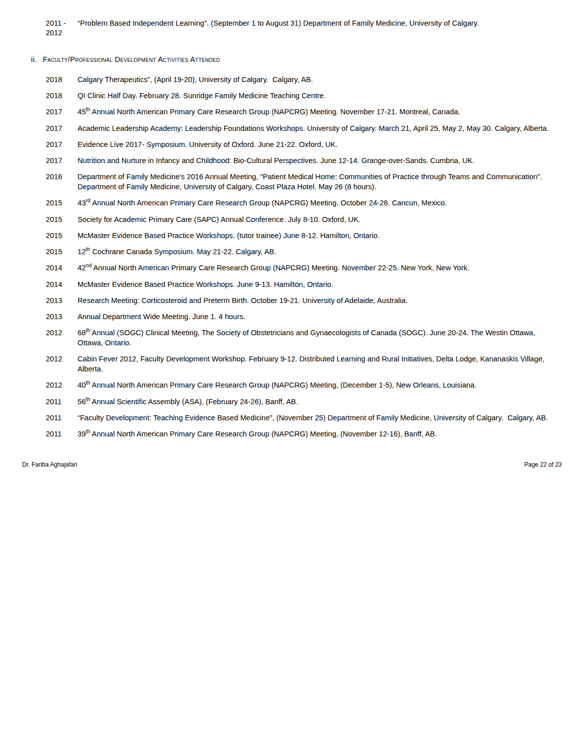2011 - 2012
“Problem Based Independent Learning”. (September 1 to August 31) Department of Family Medicine, University of Calgary.
ii. Faculty/Professional Development Activities Attended
2018
Calgary Therapeutics”, (April 19-20), University of Calgary. Calgary, AB.
2018
QI Clinic Half Day. February 28. Sunridge Family Medicine Teaching Centre.
2017
45th Annual North American Primary Care Research Group (NAPCRG) Meeting. November 17-21. Montreal, Canada.
2017
Academic Leadership Academy: Leadership Foundations Workshops. University of Calgary. March 21, April 25, May 2, May 30. Calgary, Alberta.
2017
Evidence Live 2017- Symposium. University of Oxford. June 21-22. Oxford, UK.
2017
Nutrition and Nurture in Infancy and Childhood: Bio-Cultural Perspectives. June 12-14. Grange-over-Sands. Cumbria, UK.
2016
Department of Family Medicine's 2016 Annual Meeting, "Patient Medical Home: Communities of Practice through Teams and Communication". Department of Family Medicine, University of Calgary, Coast Plaza Hotel. May 26 (8 hours).
2015
43rd Annual North American Primary Care Research Group (NAPCRG) Meeting. October 24-28. Cancun, Mexico.
2015
Society for Academic Primary Care (SAPC) Annual Conference. July 8-10. Oxford, UK.
2015
McMaster Evidence Based Practice Workshops. (tutor trainee) June 8-12. Hamilton, Ontario.
2015
12th Cochrane Canada Symposium. May 21-22. Calgary, AB.
2014
42nd Annual North American Primary Care Research Group (NAPCRG) Meeting. November 22-25. New York, New York.
2014
McMaster Evidence Based Practice Workshops. June 9-13. Hamilton, Ontario.
2013
Research Meeting: Corticosteroid and Preterm Birth. October 19-21. University of Adelaide, Australia.
2013
Annual Department Wide Meeting. June 1. 4 hours.
2012
68th Annual (SOGC) Clinical Meeting, The Society of Obstetricians and Gynaecologists of Canada (SOGC). June 20-24. The Westin Ottawa, Ottawa, Ontario.
2012
Cabin Fever 2012, Faculty Development Workshop. February 9-12. Distributed Learning and Rural Initiatives, Delta Lodge, Kananaskis Village, Alberta.
2012
40th Annual North American Primary Care Research Group (NAPCRG) Meeting, (December 1-5), New Orleans, Louisiana.
2011
56th Annual Scientific Assembly (ASA), (February 24-26), Banff, AB.
2011
“Faculty Development: Teaching Evidence Based Medicine”, (November 25) Department of Family Medicine, University of Calgary. Calgary, AB.
2011
39th Annual North American Primary Care Research Group (NAPCRG) Meeting, (November 12-16), Banff, AB.
Dr. Fariba Aghajafari Page 22 of 23